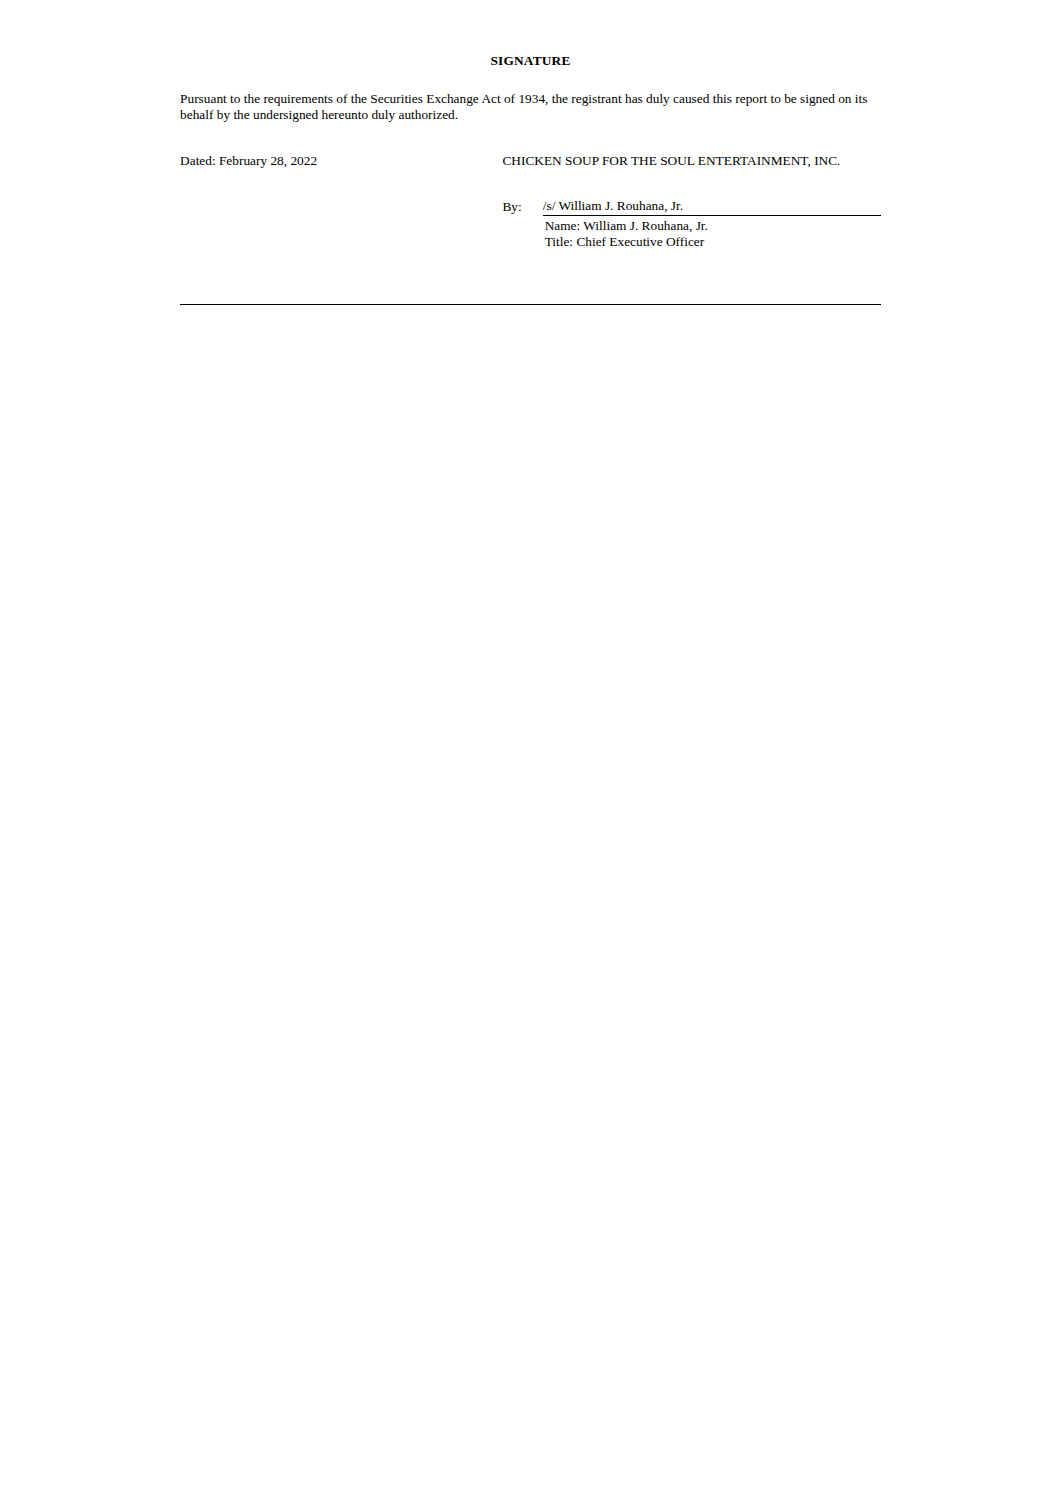SIGNATURE
Pursuant to the requirements of the Securities Exchange Act of 1934, the registrant has duly caused this report to be signed on its behalf by the undersigned hereunto duly authorized.
| Dated: February 28, 2022 | CHICKEN SOUP FOR THE SOUL ENTERTAINMENT, INC. / By: / /s/ William J. Rouhana, Jr. / / / Name: William J. Rouhana, Jr. / / / Title: Chief Executive Officer / |